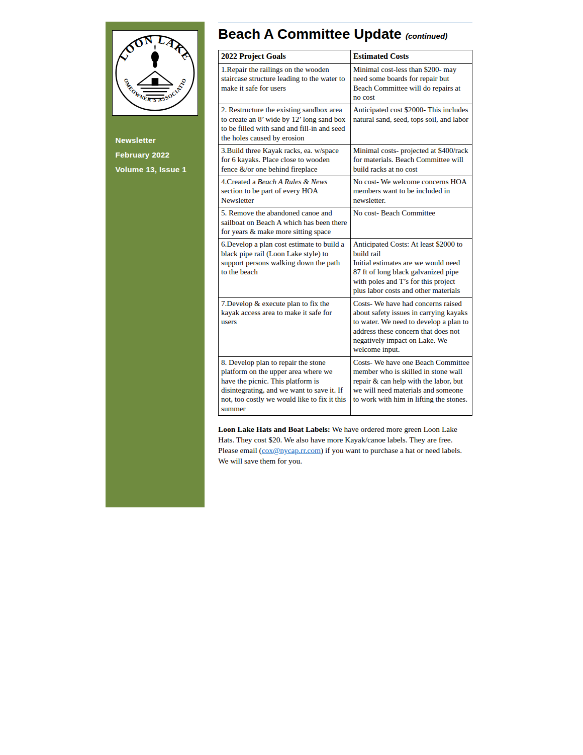LOON LAKE HOMEOWNER'S ASSOCIATION
Newsletter
February 2022
Volume 13, Issue 1
Beach A Committee Update (continued)
| 2022 Project Goals | Estimated Costs |
| --- | --- |
| 1.Repair the railings on the wooden staircase structure leading to the water to make it safe for users | Minimal cost-less than $200- may need some boards for repair but Beach Committee will do repairs at no cost |
| 2. Restructure the existing sandbox area to create an 8’ wide by 12’ long sand box to be filled with sand and fill-in and seed the holes caused by erosion | Anticipated cost $2000- This includes natural sand, seed, tops soil, and labor |
| 3.Build three Kayak racks, ea. w/space for 6 kayaks. Place close to wooden fence &/or one behind fireplace | Minimal costs- projected at $400/rack for materials. Beach Committee will build racks at no cost |
| 4.Created a Beach A Rules & News section to be part of every HOA Newsletter | No cost- We welcome concerns HOA members want to be included in newsletter. |
| 5. Remove the abandoned canoe and sailboat on Beach A which has been there for years & make more sitting space | No cost- Beach Committee |
| 6.Develop a plan cost estimate to build a black pipe rail (Loon Lake style) to support persons walking down the path to the beach | Anticipated Costs: At least $2000 to build rail Initial estimates are we would need 87 ft of long black galvanized pipe with poles and T’s for this project plus labor costs and other materials |
| 7.Develop & execute plan to fix the kayak access area to make it safe for users | Costs- We have had concerns raised about safety issues in carrying kayaks to water. We need to develop a plan to address these concern that does not negatively impact on Lake. We welcome input. |
| 8. Develop plan to repair the stone platform on the upper area where we have the picnic. This platform is disintegrating, and we want to save it. If not, too costly we would like to fix it this summer | Costs- We have one Beach Committee member who is skilled in stone wall repair & can help with the labor, but we will need materials and someone to work with him in lifting the stones. |
Loon Lake Hats and Boat Labels: We have ordered more green Loon Lake Hats. They cost $20. We also have more Kayak/canoe labels. They are free. Please email (cox@nycap.rr.com) if you want to purchase a hat or need labels. We will save them for you.